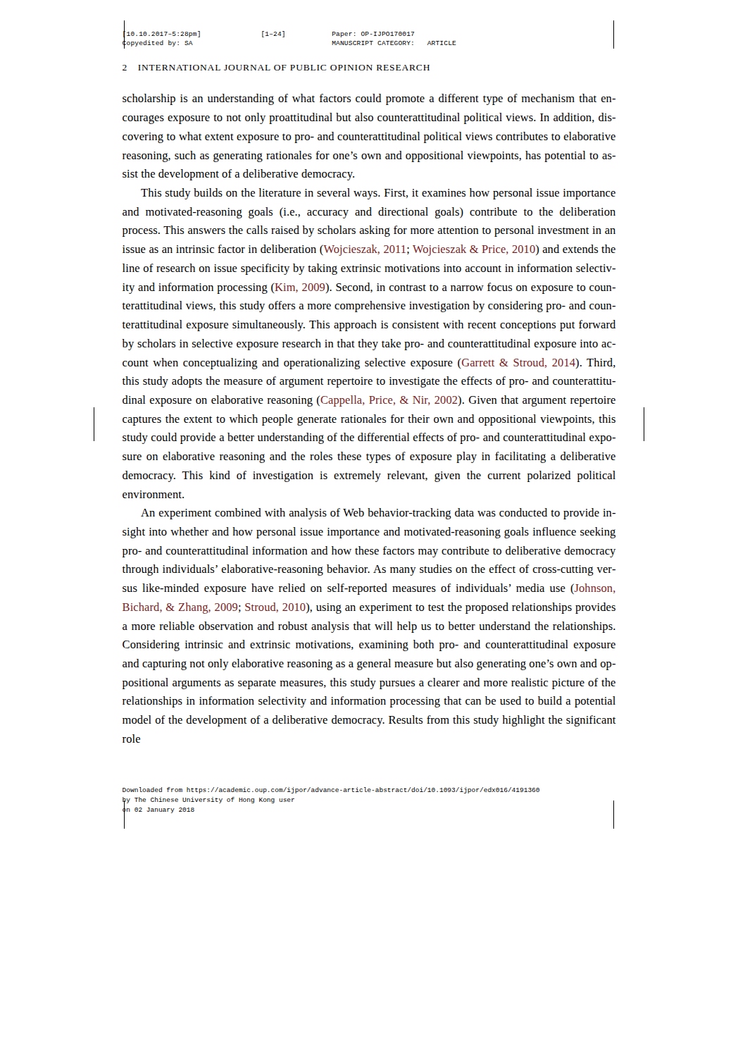[10.10.2017–5:28pm]
Copyedited by: SA
[1–24]
Paper: OP-IJPO170017
MANUSCRIPT CATEGORY: ARTICLE
2 INTERNATIONAL JOURNAL OF PUBLIC OPINION RESEARCH
scholarship is an understanding of what factors could promote a different type of mechanism that encourages exposure to not only proattitudinal but also counterattitudinal political views. In addition, discovering to what extent exposure to pro- and counterattitudinal political views contributes to elaborative reasoning, such as generating rationales for one’s own and oppositional viewpoints, has potential to assist the development of a deliberative democracy.
This study builds on the literature in several ways. First, it examines how personal issue importance and motivated-reasoning goals (i.e., accuracy and directional goals) contribute to the deliberation process. This answers the calls raised by scholars asking for more attention to personal investment in an issue as an intrinsic factor in deliberation (Wojcieszak, 2011; Wojcieszak & Price, 2010) and extends the line of research on issue specificity by taking extrinsic motivations into account in information selectivity and information processing (Kim, 2009). Second, in contrast to a narrow focus on exposure to counterattitudinal views, this study offers a more comprehensive investigation by considering pro- and counterattitudinal exposure simultaneously. This approach is consistent with recent conceptions put forward by scholars in selective exposure research in that they take pro- and counterattitudinal exposure into account when conceptualizing and operationalizing selective exposure (Garrett & Stroud, 2014). Third, this study adopts the measure of argument repertoire to investigate the effects of pro- and counterattitudinal exposure on elaborative reasoning (Cappella, Price, & Nir, 2002). Given that argument repertoire captures the extent to which people generate rationales for their own and oppositional viewpoints, this study could provide a better understanding of the differential effects of pro- and counterattitudinal exposure on elaborative reasoning and the roles these types of exposure play in facilitating a deliberative democracy. This kind of investigation is extremely relevant, given the current polarized political environment.
An experiment combined with analysis of Web behavior-tracking data was conducted to provide insight into whether and how personal issue importance and motivated-reasoning goals influence seeking pro- and counterattitudinal information and how these factors may contribute to deliberative democracy through individuals’ elaborative-reasoning behavior. As many studies on the effect of cross-cutting versus like-minded exposure have relied on self-reported measures of individuals’ media use (Johnson, Bichard, & Zhang, 2009; Stroud, 2010), using an experiment to test the proposed relationships provides a more reliable observation and robust analysis that will help us to better understand the relationships. Considering intrinsic and extrinsic motivations, examining both pro- and counterattitudinal exposure and capturing not only elaborative reasoning as a general measure but also generating one’s own and oppositional arguments as separate measures, this study pursues a clearer and more realistic picture of the relationships in information selectivity and information processing that can be used to build a potential model of the development of a deliberative democracy. Results from this study highlight the significant role
Downloaded from https://academic.oup.com/ijpor/advance-article-abstract/doi/10.1093/ijpor/edx016/4191360
by The Chinese University of Hong Kong user
on 02 January 2018